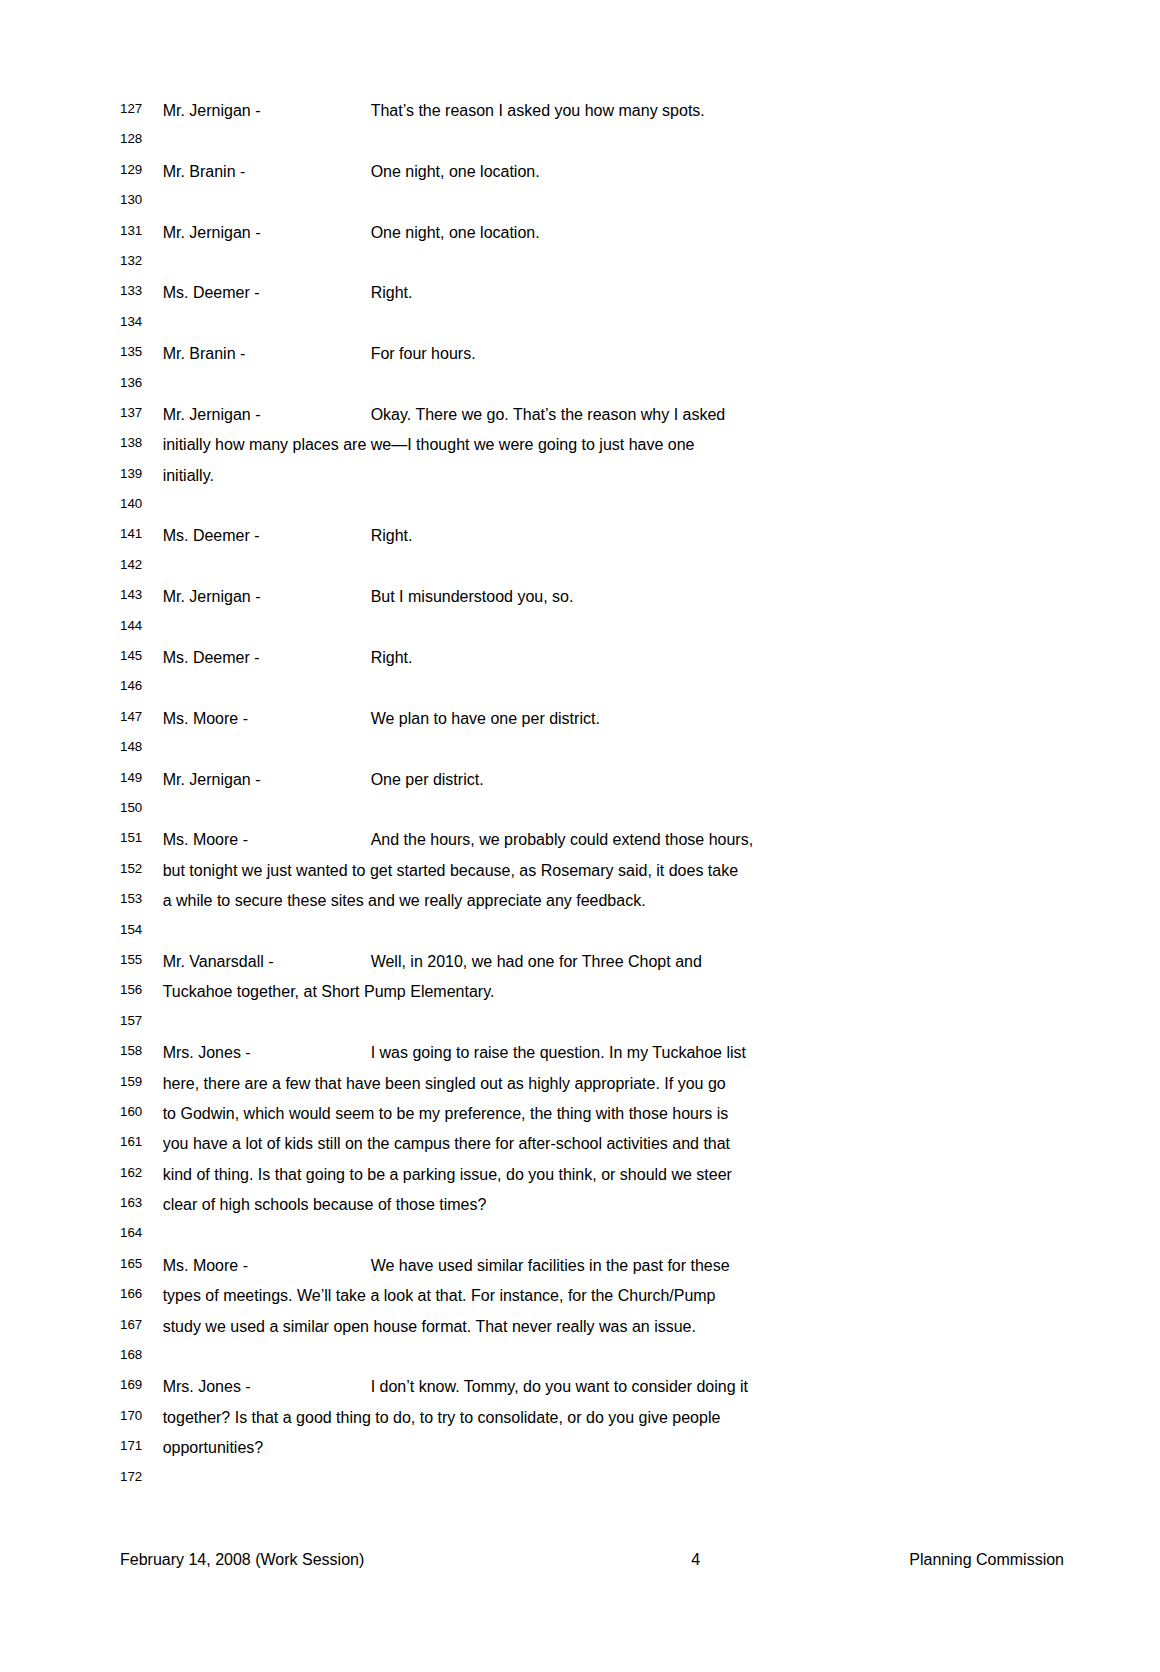| 127 | Mr. Jernigan - | That’s the reason I asked you how many spots. |
| 128 | | |
| 129 | Mr. Branin - | One night, one location. |
| 130 | | |
| 131 | Mr. Jernigan - | One night, one location. |
| 132 | | |
| 133 | Ms. Deemer - | Right. |
| 134 | | |
| 135 | Mr. Branin - | For four hours. |
| 136 | | |
| 137 | Mr. Jernigan - | Okay. There we go. That’s the reason why I asked |
| 138 | initially how many places are we—I thought we were going to just have one |
| 139 | initially. |
| 140 | | |
| 141 | Ms. Deemer - | Right. |
| 142 | | |
| 143 | Mr. Jernigan - | But I misunderstood you, so. |
| 144 | | |
| 145 | Ms. Deemer - | Right. |
| 146 | | |
| 147 | Ms. Moore - | We plan to have one per district. |
| 148 | | |
| 149 | Mr. Jernigan - | One per district. |
| 150 | | |
| 151 | Ms. Moore - | And the hours, we probably could extend those hours, |
| 152 | but tonight we just wanted to get started because, as Rosemary said, it does take |
| 153 | a while to secure these sites and we really appreciate any feedback. |
| 154 | | |
| 155 | Mr. Vanarsdall - | Well, in 2010, we had one for Three Chopt and |
| 156 | Tuckahoe together, at Short Pump Elementary. |
| 157 | | |
| 158 | Mrs. Jones - | I was going to raise the question. In my Tuckahoe list |
| 159 | here, there are a few that have been singled out as highly appropriate. If you go |
| 160 | to Godwin, which would seem to be my preference, the thing with those hours is |
| 161 | you have a lot of kids still on the campus there for after-school activities and that |
| 162 | kind of thing. Is that going to be a parking issue, do you think, or should we steer |
| 163 | clear of high schools because of those times? |
| 164 | | |
| 165 | Ms. Moore - | We have used similar facilities in the past for these |
| 166 | types of meetings. We’ll take a look at that. For instance, for the Church/Pump |
| 167 | study we used a similar open house format. That never really was an issue. |
| 168 | | |
| 169 | Mrs. Jones - | I don’t know. Tommy, do you want to consider doing it |
| 170 | together? Is that a good thing to do, to try to consolidate, or do you give people |
| 171 | opportunities? |
| 172 | | |
| February 14, 2008 (Work Session) | 4 | Planning Commission |